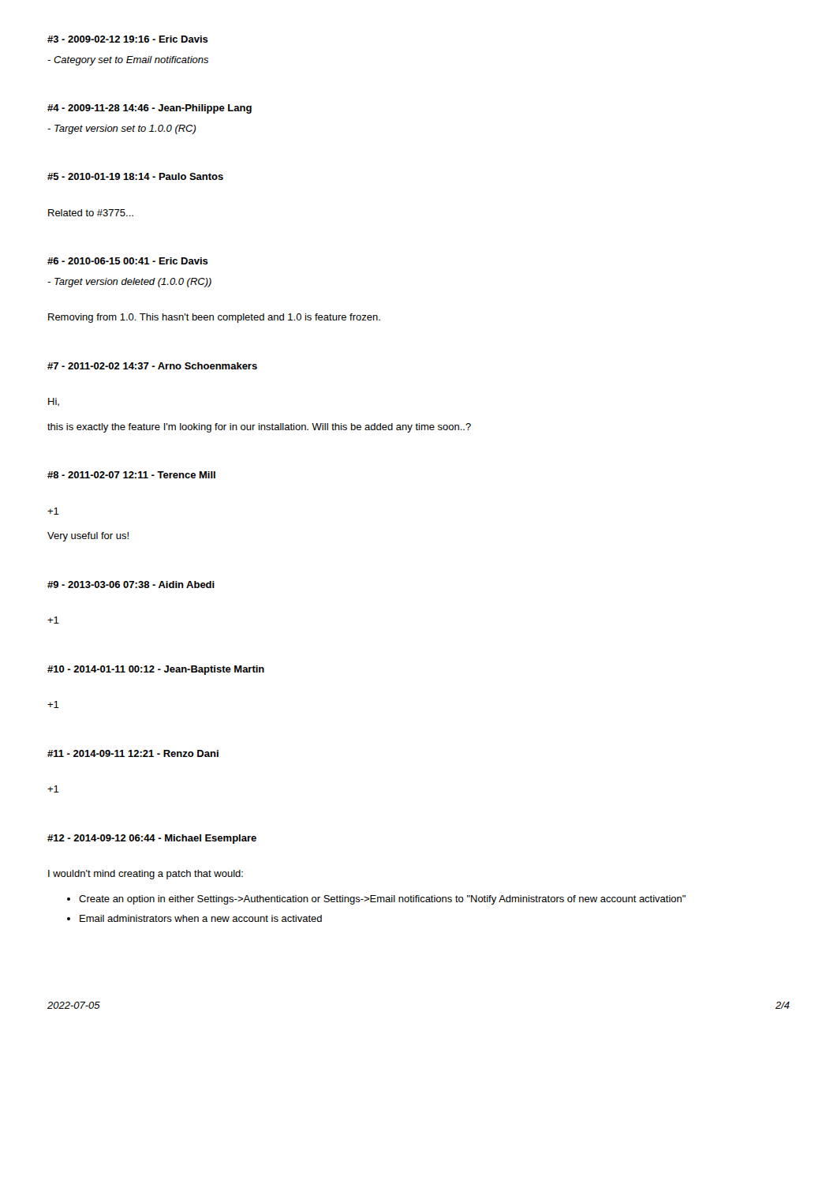#3 - 2009-02-12 19:16 - Eric Davis
- Category set to Email notifications
#4 - 2009-11-28 14:46 - Jean-Philippe Lang
- Target version set to 1.0.0 (RC)
#5 - 2010-01-19 18:14 - Paulo Santos
Related to #3775...
#6 - 2010-06-15 00:41 - Eric Davis
- Target version deleted (1.0.0 (RC))
Removing from 1.0. This hasn't been completed and 1.0 is feature frozen.
#7 - 2011-02-02 14:37 - Arno Schoenmakers
Hi,
this is exactly the feature I'm looking for in our installation. Will this be added any time soon..?
#8 - 2011-02-07 12:11 - Terence Mill
+1
Very useful for us!
#9 - 2013-03-06 07:38 - Aidin Abedi
+1
#10 - 2014-01-11 00:12 - Jean-Baptiste Martin
+1
#11 - 2014-09-11 12:21 - Renzo Dani
+1
#12 - 2014-09-12 06:44 - Michael Esemplare
I wouldn't mind creating a patch that would:
Create an option in either Settings->Authentication or Settings->Email notifications to "Notify Administrators of new account activation"
Email administrators when a new account is activated
2022-07-05 2/4